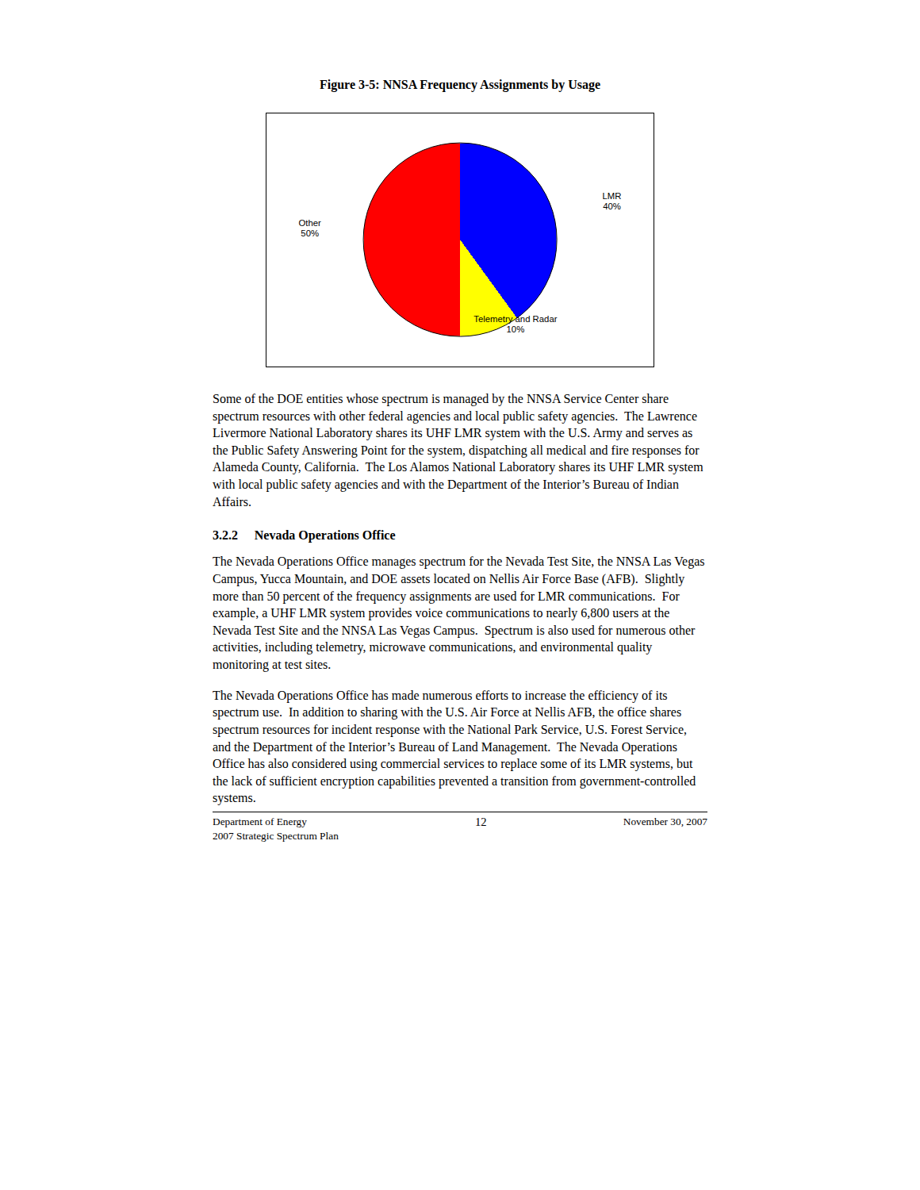Figure 3-5: NNSA Frequency Assignments by Usage
LMR
40%
Other
50%
Telemetry and Radar
10%
Some of the DOE entities whose spectrum is managed by the NNSA Service Center share spectrum resources with other federal agencies and local public safety agencies. The Lawrence Livermore National Laboratory shares its UHF LMR system with the U.S. Army and serves as the Public Safety Answering Point for the system, dispatching all medical and fire responses for Alameda County, California. The Los Alamos National Laboratory shares its UHF LMR system with local public safety agencies and with the Department of the Interior’s Bureau of Indian Affairs.
3.2.2 Nevada Operations Office
The Nevada Operations Office manages spectrum for the Nevada Test Site, the NNSA Las Vegas Campus, Yucca Mountain, and DOE assets located on Nellis Air Force Base (AFB). Slightly more than 50 percent of the frequency assignments are used for LMR communications. For example, a UHF LMR system provides voice communications to nearly 6,800 users at the Nevada Test Site and the NNSA Las Vegas Campus. Spectrum is also used for numerous other activities, including telemetry, microwave communications, and environmental quality monitoring at test sites.
The Nevada Operations Office has made numerous efforts to increase the efficiency of its spectrum use. In addition to sharing with the U.S. Air Force at Nellis AFB, the office shares spectrum resources for incident response with the National Park Service, U.S. Forest Service, and the Department of the Interior’s Bureau of Land Management. The Nevada Operations Office has also considered using commercial services to replace some of its LMR systems, but the lack of sufficient encryption capabilities prevented a transition from government-controlled systems.
Department of Energy
2007 Strategic Spectrum Plan
12
November 30, 2007